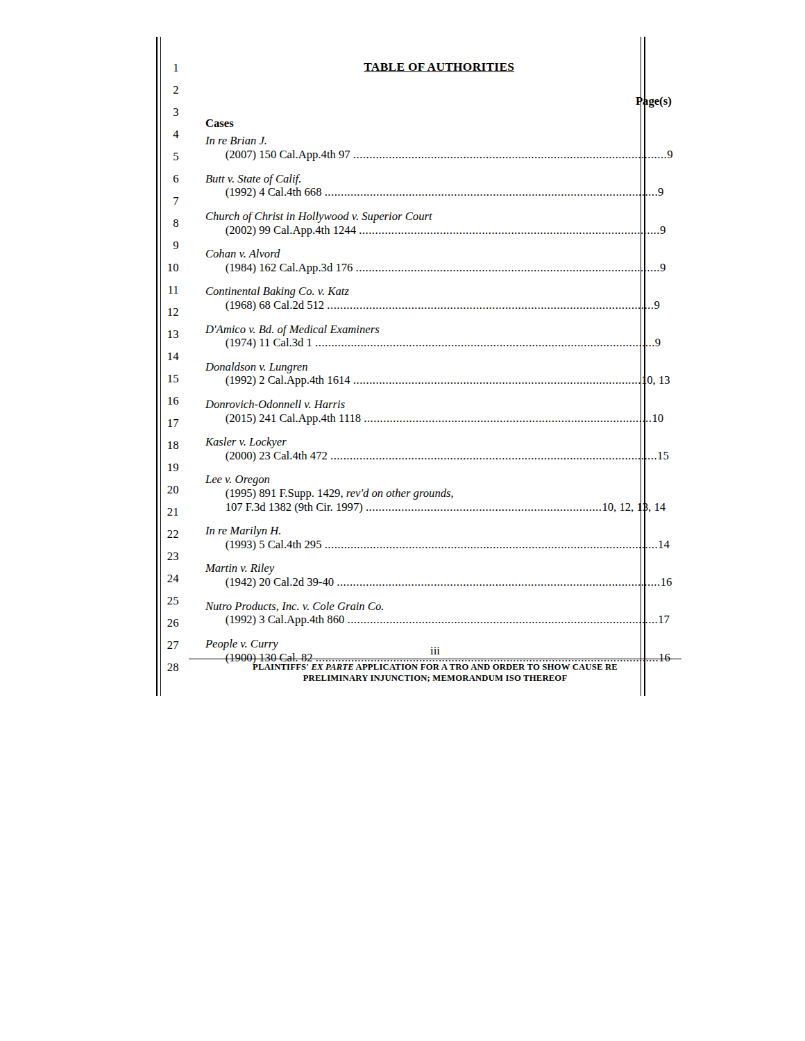1
2
3
4
5
6
7
8
9
10
11
12
13
14
15
16
17
18
19
20
21
22
23
24
25
26
27
28
TABLE OF AUTHORITIES
Page(s)
Cases
In re Brian J. (2007) 150 Cal.App.4th 97 ................................................................................................. 9
Butt v. State of Calif. (1992) 4 Cal.4th 668 ....................................................................................................... 9
Church of Christ in Hollywood v. Superior Court (2002) 99 Cal.App.4th 1244 ............................................................................................. 9
Cohan v. Alvord (1984) 162 Cal.App.3d 176 .............................................................................................. 9
Continental Baking Co. v. Katz (1968) 68 Cal.2d 512 ..................................................................................................... 9
D'Amico v. Bd. of Medical Examiners (1974) 11 Cal.3d 1 ......................................................................................................... 9
Donaldson v. Lungren (1992) 2 Cal.App.4th 1614 ......................................................................................... 10, 13
Donrovich-Odonnell v. Harris (2015) 241 Cal.App.4th 1118 ......................................................................................... 10
Kasler v. Lockyer (2000) 23 Cal.4th 472 ..................................................................................................... 15
Lee v. Oregon (1995) 891 F.Supp. 1429, rev'd on other grounds, 107 F.3d 1382 (9th Cir. 1997) ......................................................................... 10, 12, 13, 14
In re Marilyn H. (1993) 5 Cal.4th 295 ....................................................................................................... 14
Martin v. Riley (1942) 20 Cal.2d 39-40 .................................................................................................... 16
Nutro Products, Inc. v. Cole Grain Co. (1992) 3 Cal.App.4th 860 ................................................................................................ 17
People v. Curry (1900) 130 Cal. 82 .......................................................................................................... 16
iii
PLAINTIFFS' EX PARTE APPLICATION FOR A TRO AND ORDER TO SHOW CAUSE RE
PRELIMINARY INJUNCTION; MEMORANDUM ISO THEREOF